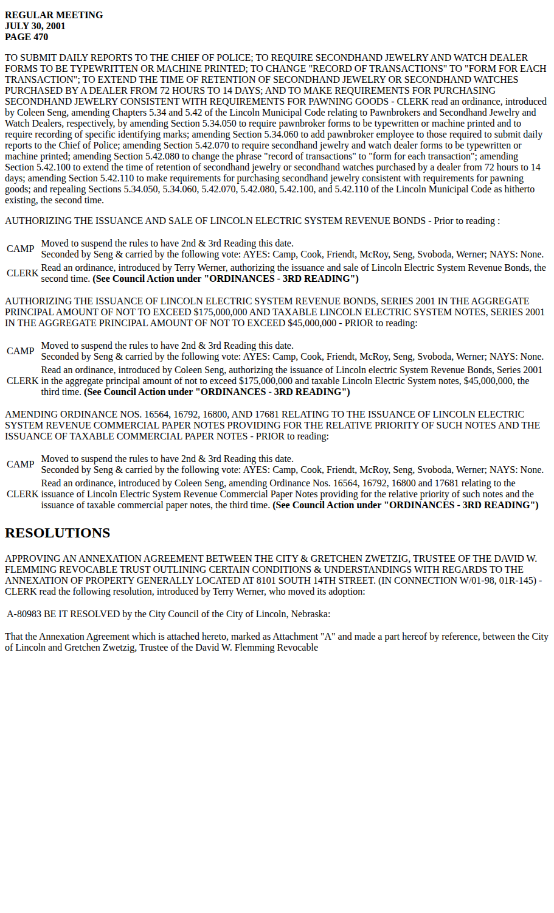REGULAR MEETING
JULY 30, 2001
PAGE 470
TO SUBMIT DAILY REPORTS TO THE CHIEF OF POLICE; TO REQUIRE SECONDHAND JEWELRY AND WATCH DEALER FORMS TO BE TYPEWRITTEN OR MACHINE PRINTED; TO CHANGE "RECORD OF TRANSACTIONS" TO "FORM FOR EACH TRANSACTION"; TO EXTEND THE TIME OF RETENTION OF SECONDHAND JEWELRY OR SECONDHAND WATCHES PURCHASED BY A DEALER FROM 72 HOURS TO 14 DAYS; AND TO MAKE REQUIREMENTS FOR PURCHASING SECONDHAND JEWELRY CONSISTENT WITH REQUIREMENTS FOR PAWNING GOODS - CLERK read an ordinance, introduced by Coleen Seng, amending Chapters 5.34 and 5.42 of the Lincoln Municipal Code relating to Pawnbrokers and Secondhand Jewelry and Watch Dealers, respectively, by amending Section 5.34.050 to require pawnbroker forms to be typewritten or machine printed and to require recording of specific identifying marks; amending Section 5.34.060 to add pawnbroker employee to those required to submit daily reports to the Chief of Police; amending Section 5.42.070 to require secondhand jewelry and watch dealer forms to be typewritten or machine printed; amending Section 5.42.080 to change the phrase "record of transactions" to "form for each transaction"; amending Section 5.42.100 to extend the time of retention of secondhand jewelry or secondhand watches purchased by a dealer from 72 hours to 14 days; amending Section 5.42.110 to make requirements for purchasing secondhand jewelry consistent with requirements for pawning goods; and repealing Sections 5.34.050, 5.34.060, 5.42.070, 5.42.080, 5.42.100, and 5.42.110 of the Lincoln Municipal Code as hitherto existing, the second time.
AUTHORIZING THE ISSUANCE AND SALE OF LINCOLN ELECTRIC SYSTEM REVENUE BONDS - Prior to reading :
| CAMP | Moved to suspend the rules to have 2nd & 3rd Reading this date. Seconded by Seng & carried by the following vote: AYES: Camp, Cook, Friendt, McRoy, Seng, Svoboda, Werner; NAYS: None. |
| CLERK | Read an ordinance, introduced by Terry Werner, authorizing the issuance and sale of Lincoln Electric System Revenue Bonds, the second time. (See Council Action under "ORDINANCES - 3RD READING") |
AUTHORIZING THE ISSUANCE OF LINCOLN ELECTRIC SYSTEM REVENUE BONDS, SERIES 2001 IN THE AGGREGATE PRINCIPAL AMOUNT OF NOT TO EXCEED $175,000,000 AND TAXABLE LINCOLN ELECTRIC SYSTEM NOTES, SERIES 2001 IN THE AGGREGATE PRINCIPAL AMOUNT OF NOT TO EXCEED $45,000,000 - PRIOR to reading:
| CAMP | Moved to suspend the rules to have 2nd & 3rd Reading this date. Seconded by Seng & carried by the following vote: AYES: Camp, Cook, Friendt, McRoy, Seng, Svoboda, Werner; NAYS: None. |
| CLERK | Read an ordinance, introduced by Coleen Seng, authorizing the issuance of Lincoln electric System Revenue Bonds, Series 2001 in the aggregate principal amount of not to exceed $175,000,000 and taxable Lincoln Electric System notes, $45,000,000, the third time. (See Council Action under "ORDINANCES - 3RD READING") |
AMENDING ORDINANCE NOS. 16564, 16792, 16800, AND 17681 RELATING TO THE ISSUANCE OF LINCOLN ELECTRIC SYSTEM REVENUE COMMERCIAL PAPER NOTES PROVIDING FOR THE RELATIVE PRIORITY OF SUCH NOTES AND THE ISSUANCE OF TAXABLE COMMERCIAL PAPER NOTES - PRIOR to reading:
| CAMP | Moved to suspend the rules to have 2nd & 3rd Reading this date. Seconded by Seng & carried by the following vote: AYES: Camp, Cook, Friendt, McRoy, Seng, Svoboda, Werner; NAYS: None. |
| CLERK | Read an ordinance, introduced by Coleen Seng, amending Ordinance Nos. 16564, 16792, 16800 and 17681 relating to the issuance of Lincoln Electric System Revenue Commercial Paper Notes providing for the relative priority of such notes and the issuance of taxable commercial paper notes, the third time. (See Council Action under "ORDINANCES - 3RD READING") |
RESOLUTIONS
APPROVING AN ANNEXATION AGREEMENT BETWEEN THE CITY & GRETCHEN ZWETZIG, TRUSTEE OF THE DAVID W. FLEMMING REVOCABLE TRUST OUTLINING CERTAIN CONDITIONS & UNDERSTANDINGS WITH REGARDS TO THE ANNEXATION OF PROPERTY GENERALLY LOCATED AT 8101 SOUTH 14TH STREET. (IN CONNECTION W/01-98, 01R-145) - CLERK read the following resolution, introduced by Terry Werner, who moved its adoption:
| A-80983 | BE IT RESOLVED by the City Council of the City of Lincoln, Nebraska: |
That the Annexation Agreement which is attached hereto, marked as Attachment "A" and made a part hereof by reference, between the City of Lincoln and Gretchen Zwetzig, Trustee of the David W. Flemming Revocable